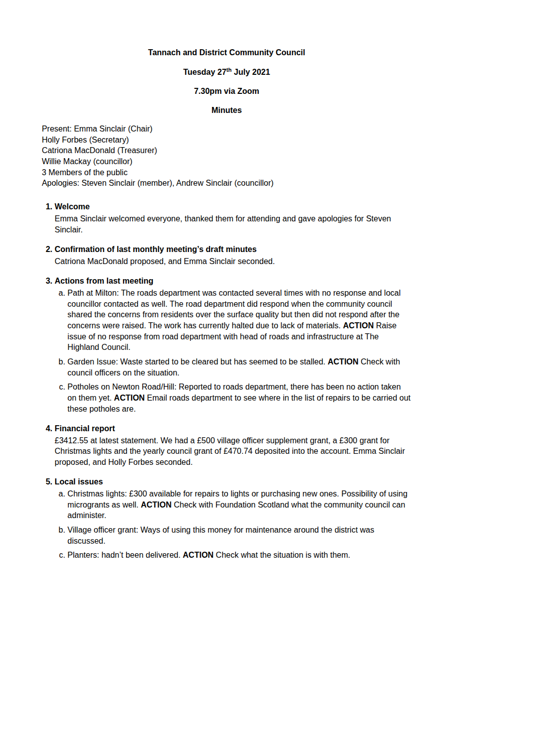Tannach and District Community Council
Tuesday 27th July 2021
7.30pm via Zoom
Minutes
Present: Emma Sinclair (Chair)
Holly Forbes (Secretary)
Catriona MacDonald (Treasurer)
Willie Mackay (councillor)
3 Members of the public
Apologies: Steven Sinclair (member), Andrew Sinclair (councillor)
Welcome
Emma Sinclair welcomed everyone, thanked them for attending and gave apologies for Steven Sinclair.
Confirmation of last monthly meeting’s draft minutes
Catriona MacDonald proposed, and Emma Sinclair seconded.
Actions from last meeting
Path at Milton: The roads department was contacted several times with no response and local councillor contacted as well. The road department did respond when the community council shared the concerns from residents over the surface quality but then did not respond after the concerns were raised. The work has currently halted due to lack of materials. ACTION Raise issue of no response from road department with head of roads and infrastructure at The Highland Council.
Garden Issue: Waste started to be cleared but has seemed to be stalled. ACTION Check with council officers on the situation.
Potholes on Newton Road/Hill: Reported to roads department, there has been no action taken on them yet. ACTION Email roads department to see where in the list of repairs to be carried out these potholes are.
Financial report
£3412.55 at latest statement. We had a £500 village officer supplement grant, a £300 grant for Christmas lights and the yearly council grant of £470.74 deposited into the account. Emma Sinclair proposed, and Holly Forbes seconded.
Local issues
Christmas lights: £300 available for repairs to lights or purchasing new ones. Possibility of using microgrants as well. ACTION Check with Foundation Scotland what the community council can administer.
Village officer grant: Ways of using this money for maintenance around the district was discussed.
Planters: hadn’t been delivered. ACTION Check what the situation is with them.